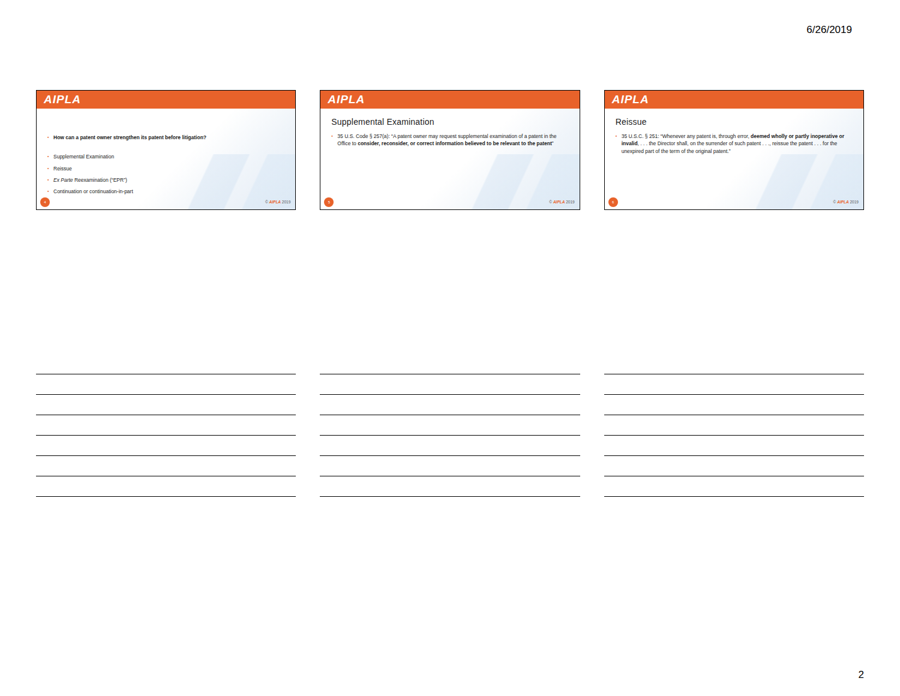6/26/2019
AIPLA
How can a patent owner strengthen its patent before litigation?
Supplemental Examination
Reissue
Ex Parte Reexamination (“EPR”)
Continuation or continuation-in-part
4
© AIPLA 2019
AIPLA
Supplemental Examination
35 U.S. Code § 257(a): “A patent owner may request supplemental examination of a patent in the Office to consider, reconsider, or correct information believed to be relevant to the patent”
5
© AIPLA 2019
AIPLA
Reissue
35 U.S.C. § 251: “Whenever any patent is, through error, deemed wholly or partly inoperative or invalid, . . . the Director shall, on the surrender of such patent . . ., reissue the patent . . . for the unexpired part of the term of the original patent.”
6
© AIPLA 2019
2